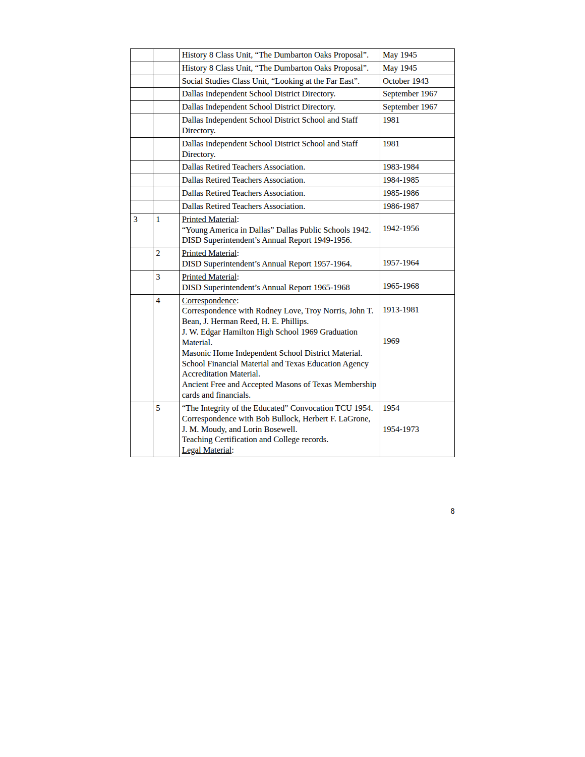| | | History 8 Class Unit, “The Dumbarton Oaks Proposal”. | May 1945 |
| | | History 8 Class Unit, “The Dumbarton Oaks Proposal”. | May 1945 |
| | | Social Studies Class Unit, “Looking at the Far East”. | October 1943 |
| | | Dallas Independent School District Directory. | September 1967 |
| | | Dallas Independent School District Directory. | September 1967 |
| | | Dallas Independent School District School and Staff Directory. | 1981 |
| | | Dallas Independent School District School and Staff Directory. | 1981 |
| | | Dallas Retired Teachers Association. | 1983-1984 |
| | | Dallas Retired Teachers Association. | 1984-1985 |
| | | Dallas Retired Teachers Association. | 1985-1986 |
| | | Dallas Retired Teachers Association. | 1986-1987 |
| 3 | 1 | Printed Material : “Young America in Dallas” Dallas Public Schools 1942. DISD Superintendent’s Annual Report 1949-1956. | 1942-1956 |
| | 2 | Printed Material : DISD Superintendent’s Annual Report 1957-1964. | 1957-1964 |
| | 3 | Printed Material : DISD Superintendent’s Annual Report 1965-1968 | 1965-1968 |
| | 4 | Correspondence : Correspondence with Rodney Love, Troy Norris, John T. Bean, J. Herman Reed, H. E. Phillips. J. W. Edgar Hamilton High School 1969 Graduation Material. Masonic Home Independent School District Material. School Financial Material and Texas Education Agency Accreditation Material. Ancient Free and Accepted Masons of Texas Membership cards and financials. | 1913-1981 1969 |
| | 5 | “The Integrity of the Educated” Convocation TCU 1954. Correspondence with Bob Bullock, Herbert F. LaGrone, J. M. Moudy, and Lorin Bosewell. Teaching Certification and College records. Legal Material : | 1954 1954-1973 |
8